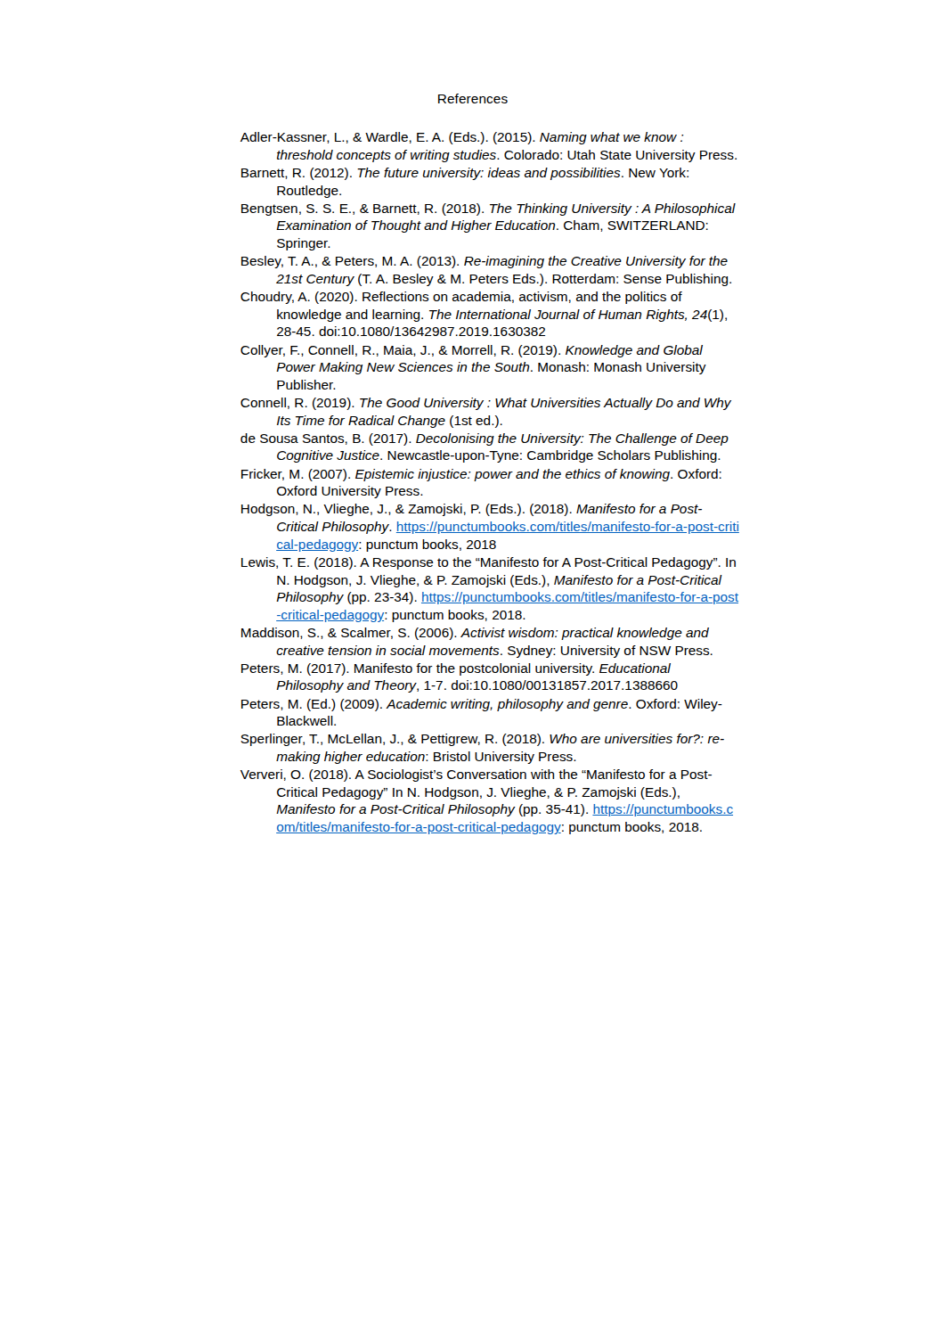References
Adler-Kassner, L., & Wardle, E. A. (Eds.). (2015). Naming what we know : threshold concepts of writing studies. Colorado: Utah State University Press.
Barnett, R. (2012). The future university: ideas and possibilities. New York: Routledge.
Bengtsen, S. S. E., & Barnett, R. (2018). The Thinking University : A Philosophical Examination of Thought and Higher Education. Cham, SWITZERLAND: Springer.
Besley, T. A., & Peters, M. A. (2013). Re-imagining the Creative University for the 21st Century (T. A. Besley & M. Peters Eds.). Rotterdam: Sense Publishing.
Choudry, A. (2020). Reflections on academia, activism, and the politics of knowledge and learning. The International Journal of Human Rights, 24(1), 28-45. doi:10.1080/13642987.2019.1630382
Collyer, F., Connell, R., Maia, J., & Morrell, R. (2019). Knowledge and Global Power Making New Sciences in the South. Monash: Monash University Publisher.
Connell, R. (2019). The Good University : What Universities Actually Do and Why Its Time for Radical Change (1st ed.).
de Sousa Santos, B. (2017). Decolonising the University: The Challenge of Deep Cognitive Justice. Newcastle-upon-Tyne: Cambridge Scholars Publishing.
Fricker, M. (2007). Epistemic injustice: power and the ethics of knowing. Oxford: Oxford University Press.
Hodgson, N., Vlieghe, J., & Zamojski, P. (Eds.). (2018). Manifesto for a Post-Critical Philosophy. https://punctumbooks.com/titles/manifesto-for-a-post-critical-pedagogy: punctum books, 2018
Lewis, T. E. (2018). A Response to the “Manifesto for A Post-Critical Pedagogy”. In N. Hodgson, J. Vlieghe, & P. Zamojski (Eds.), Manifesto for a Post-Critical Philosophy (pp. 23-34). https://punctumbooks.com/titles/manifesto-for-a-post-critical-pedagogy: punctum books, 2018.
Maddison, S., & Scalmer, S. (2006). Activist wisdom: practical knowledge and creative tension in social movements. Sydney: University of NSW Press.
Peters, M. (2017). Manifesto for the postcolonial university. Educational Philosophy and Theory, 1-7. doi:10.1080/00131857.2017.1388660
Peters, M. (Ed.) (2009). Academic writing, philosophy and genre. Oxford: Wiley-Blackwell.
Sperlinger, T., McLellan, J., & Pettigrew, R. (2018). Who are universities for?: re-making higher education: Bristol University Press.
Ververi, O. (2018). A Sociologist’s Conversation with the “Manifesto for a Post-Critical Pedagogy” In N. Hodgson, J. Vlieghe, & P. Zamojski (Eds.), Manifesto for a Post-Critical Philosophy (pp. 35-41). https://punctumbooks.com/titles/manifesto-for-a-post-critical-pedagogy: punctum books, 2018.